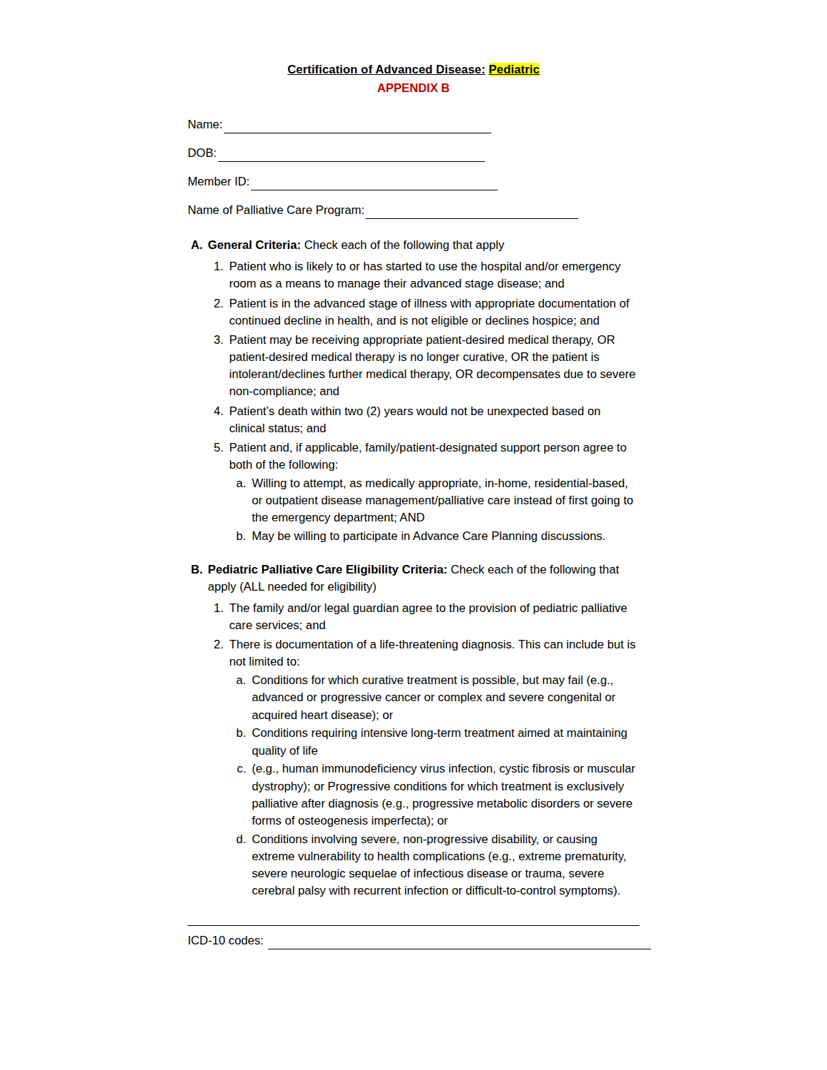Certification of Advanced Disease: Pediatric
APPENDIX B
Name:
DOB:
Member ID:
Name of Palliative Care Program:
General Criteria: Check each of the following that apply
Patient who is likely to or has started to use the hospital and/or emergency room as a means to manage their advanced stage disease; and
Patient is in the advanced stage of illness with appropriate documentation of continued decline in health, and is not eligible or declines hospice; and
Patient may be receiving appropriate patient-desired medical therapy, OR patient-desired medical therapy is no longer curative, OR the patient is intolerant/declines further medical therapy, OR decompensates due to severe non-compliance; and
Patient’s death within two (2) years would not be unexpected based on clinical status; and
Patient and, if applicable, family/patient-designated support person agree to both of the following:
Willing to attempt, as medically appropriate, in-home, residential-based, or outpatient disease management/palliative care instead of first going to the emergency department; AND
May be willing to participate in Advance Care Planning discussions.
Pediatric Palliative Care Eligibility Criteria: Check each of the following that apply (ALL needed for eligibility)
The family and/or legal guardian agree to the provision of pediatric palliative care services; and
There is documentation of a life-threatening diagnosis. This can include but is not limited to:
Conditions for which curative treatment is possible, but may fail (e.g., advanced or progressive cancer or complex and severe congenital or acquired heart disease); or
Conditions requiring intensive long-term treatment aimed at maintaining quality of life
(e.g., human immunodeficiency virus infection, cystic fibrosis or muscular dystrophy); or Progressive conditions for which treatment is exclusively palliative after diagnosis (e.g., progressive metabolic disorders or severe forms of osteogenesis imperfecta); or
Conditions involving severe, non-progressive disability, or causing extreme vulnerability to health complications (e.g., extreme prematurity, severe neurologic sequelae of infectious disease or trauma, severe cerebral palsy with recurrent infection or difficult-to-control symptoms).
ICD-10 codes: